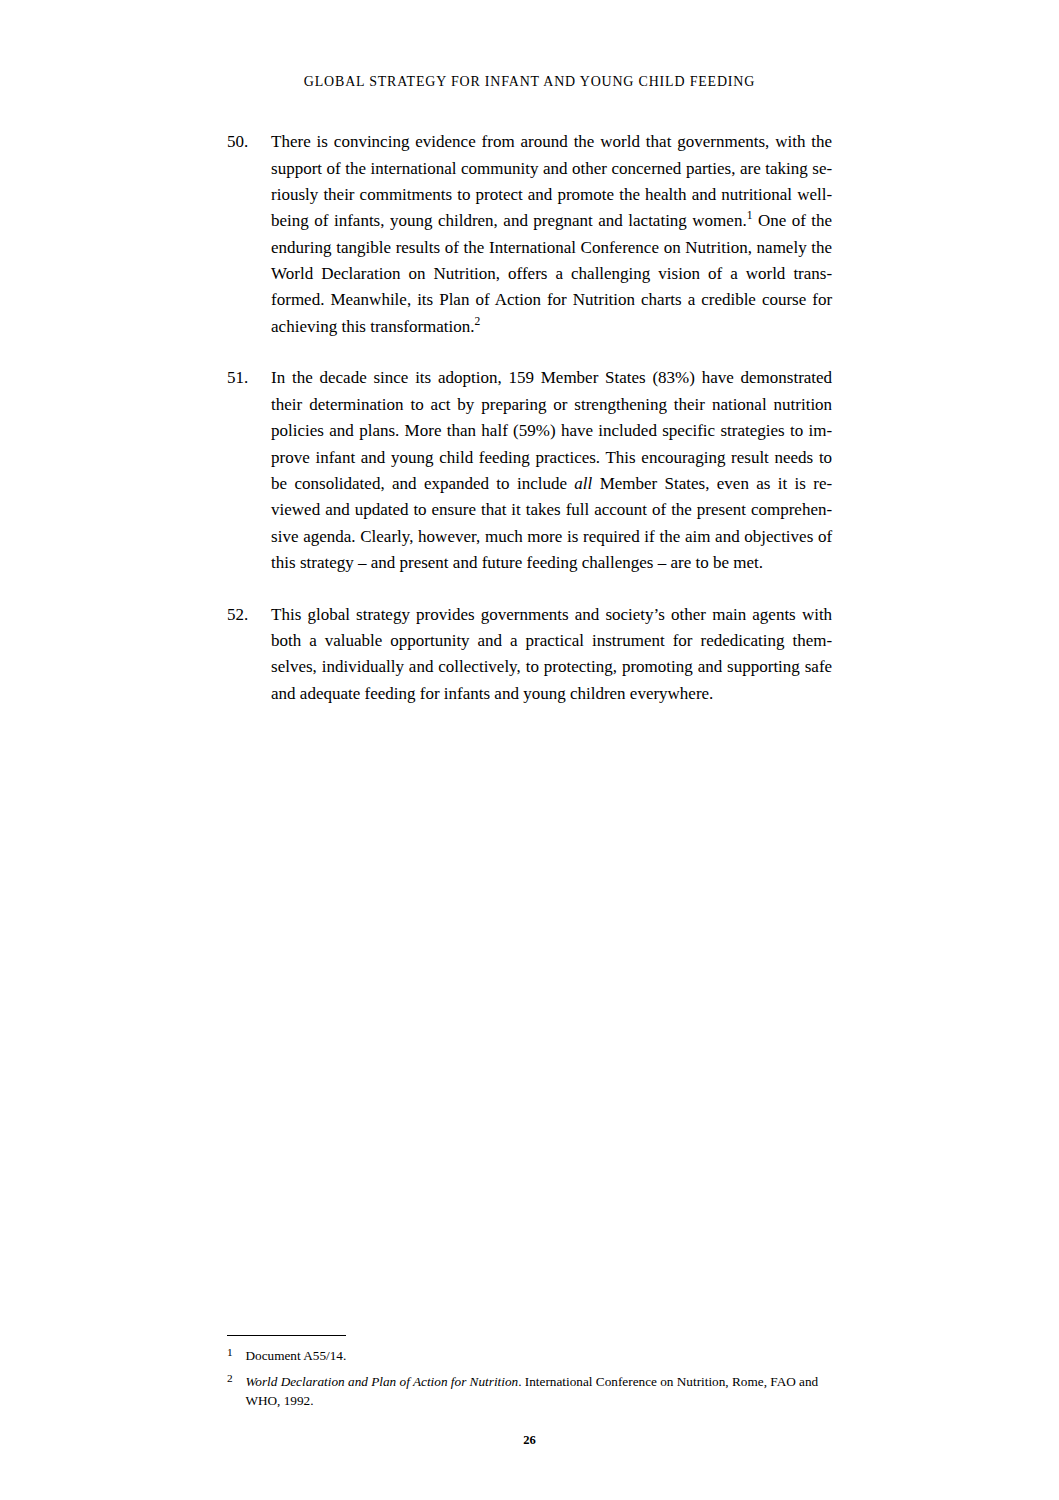Global Strategy for Infant and Young Child Feeding
50. There is convincing evidence from around the world that governments, with the support of the international community and other concerned parties, are taking seriously their commitments to protect and promote the health and nutritional well-being of infants, young children, and pregnant and lactating women.1 One of the enduring tangible results of the International Conference on Nutrition, namely the World Declaration on Nutrition, offers a challenging vision of a world transformed. Meanwhile, its Plan of Action for Nutrition charts a credible course for achieving this transformation.2
51. In the decade since its adoption, 159 Member States (83%) have demonstrated their determination to act by preparing or strengthening their national nutrition policies and plans. More than half (59%) have included specific strategies to improve infant and young child feeding practices. This encouraging result needs to be consolidated, and expanded to include all Member States, even as it is reviewed and updated to ensure that it takes full account of the present comprehensive agenda. Clearly, however, much more is required if the aim and objectives of this strategy – and present and future feeding challenges – are to be met.
52. This global strategy provides governments and society’s other main agents with both a valuable opportunity and a practical instrument for rededicating themselves, individually and collectively, to protecting, promoting and supporting safe and adequate feeding for infants and young children everywhere.
1 Document A55/14.
2 World Declaration and Plan of Action for Nutrition. International Conference on Nutrition, Rome, FAO and WHO, 1992.
26